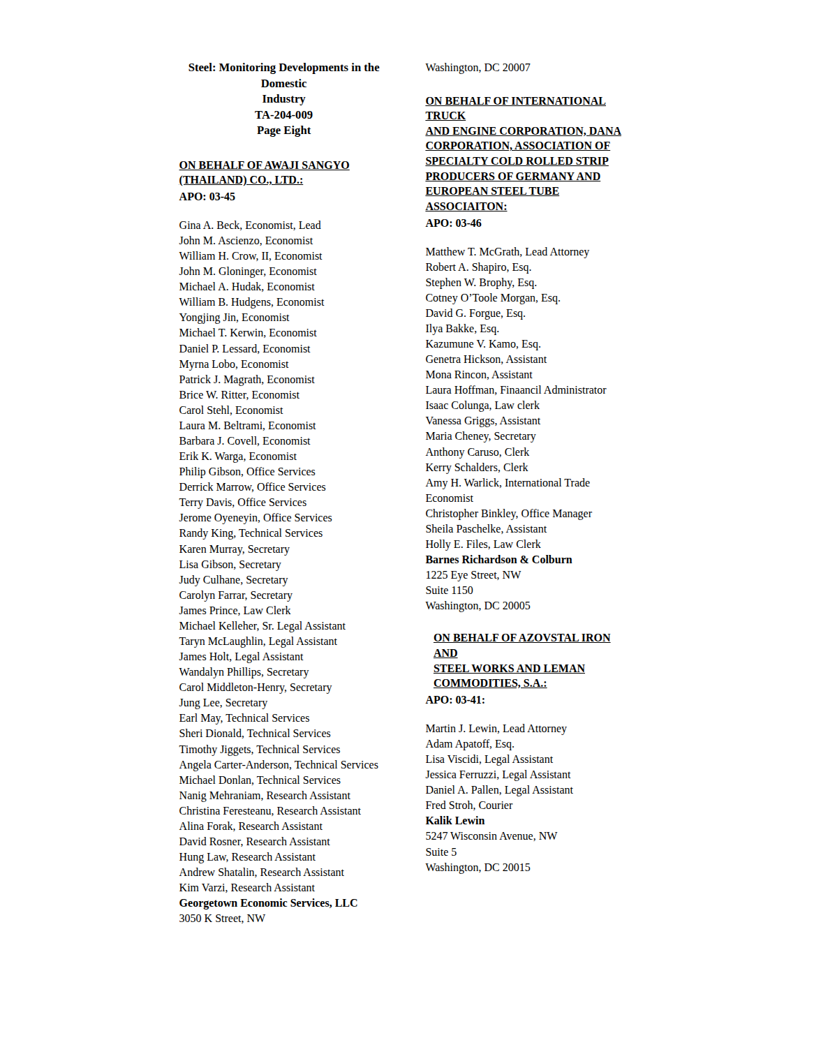Steel: Monitoring Developments in the Domestic
Industry
TA-204-009
Page Eight
On Behalf of Awaji Sangyo
(Thailand) Co., Ltd.:
APO: 03-45
Gina A. Beck, Economist, Lead
John M. Ascienzo, Economist
William H. Crow, II, Economist
John M. Gloninger, Economist
Michael A. Hudak, Economist
William B. Hudgens, Economist
Yongjing Jin, Economist
Michael T. Kerwin, Economist
Daniel P. Lessard, Economist
Myrna Lobo, Economist
Patrick J. Magrath, Economist
Brice W. Ritter, Economist
Carol Stehl, Economist
Laura M. Beltrami, Economist
Barbara J. Covell, Economist
Erik K. Warga, Economist
Philip Gibson, Office Services
Derrick Marrow, Office Services
Terry Davis, Office Services
Jerome Oyeneyin, Office Services
Randy King, Technical Services
Karen Murray, Secretary
Lisa Gibson, Secretary
Judy Culhane, Secretary
Carolyn Farrar, Secretary
James Prince, Law Clerk
Michael Kelleher, Sr. Legal Assistant
Taryn McLaughlin, Legal Assistant
James Holt, Legal Assistant
Wandalyn Phillips, Secretary
Carol Middleton-Henry, Secretary
Jung Lee, Secretary
Earl May, Technical Services
Sheri Dionald, Technical Services
Timothy Jiggets, Technical Services
Angela Carter-Anderson, Technical Services
Michael Donlan, Technical Services
Nanig Mehraniam, Research Assistant
Christina Feresteanu, Research Assistant
Alina Forak, Research Assistant
David Rosner, Research Assistant
Hung Law, Research Assistant
Andrew Shatalin, Research Assistant
Kim Varzi, Research Assistant
Georgetown Economic Services, LLC
3050 K Street, NW
Washington, DC 20007
On Behalf of International Truck
and Engine Corporation, Dana
Corporation, Association of
Specialty Cold Rolled Strip
Producers of Germany and
European Steel Tube Associaiton:
APO: 03-46
Matthew T. McGrath, Lead Attorney
Robert A. Shapiro, Esq.
Stephen W. Brophy, Esq.
Cotney O’Toole Morgan, Esq.
David G. Forgue, Esq.
Ilya Bakke, Esq.
Kazumune V. Kamo, Esq.
Genetra Hickson, Assistant
Mona Rincon, Assistant
Laura Hoffman, Finaancil Administrator
Isaac Colunga, Law clerk
Vanessa Griggs, Assistant
Maria Cheney, Secretary
Anthony Caruso, Clerk
Kerry Schalders, Clerk
Amy H. Warlick, International Trade Economist
Christopher Binkley, Office Manager
Sheila Paschelke, Assistant
Holly E. Files, Law Clerk
Barnes Richardson & Colburn
1225 Eye Street, NW
Suite 1150
Washington, DC 20005
On Behalf of Azovstal Iron and
Steel Works and Leman
Commodities, S.A.:
APO: 03-41:
Martin J. Lewin, Lead Attorney
Adam Apatoff, Esq.
Lisa Viscidi, Legal Assistant
Jessica Ferruzzi, Legal Assistant
Daniel A. Pallen, Legal Assistant
Fred Stroh, Courier
Kalik Lewin
5247 Wisconsin Avenue, NW
Suite 5
Washington, DC 20015